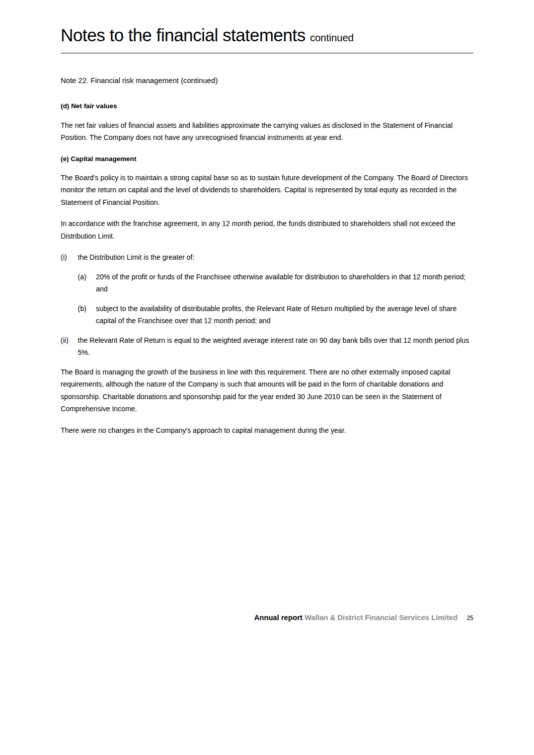Notes to the financial statements continued
Note 22. Financial risk management (continued)
(d) Net fair values
The net fair values of financial assets and liabilities approximate the carrying values as disclosed in the Statement of Financial Position. The Company does not have any unrecognised financial instruments at year end.
(e) Capital management
The Board's policy is to maintain a strong capital base so as to sustain future development of the Company. The Board of Directors monitor the return on capital and the level of dividends to shareholders. Capital is represented by total equity as recorded in the Statement of Financial Position.
In accordance with the franchise agreement, in any 12 month period, the funds distributed to shareholders shall not exceed the Distribution Limit.
(i) the Distribution Limit is the greater of:
(a) 20% of the profit or funds of the Franchisee otherwise available for distribution to shareholders in that 12 month period; and
(b) subject to the availability of distributable profits, the Relevant Rate of Return multiplied by the average level of share capital of the Franchisee over that 12 month period; and
(ii) the Relevant Rate of Return is equal to the weighted average interest rate on 90 day bank bills over that 12 month period plus 5%.
The Board is managing the growth of the business in line with this requirement. There are no other externally imposed capital requirements, although the nature of the Company is such that amounts will be paid in the form of charitable donations and sponsorship. Charitable donations and sponsorship paid for the year ended 30 June 2010 can be seen in the Statement of Comprehensive Income.
There were no changes in the Company's approach to capital management during the year.
Annual report Wallan & District Financial Services Limited 25